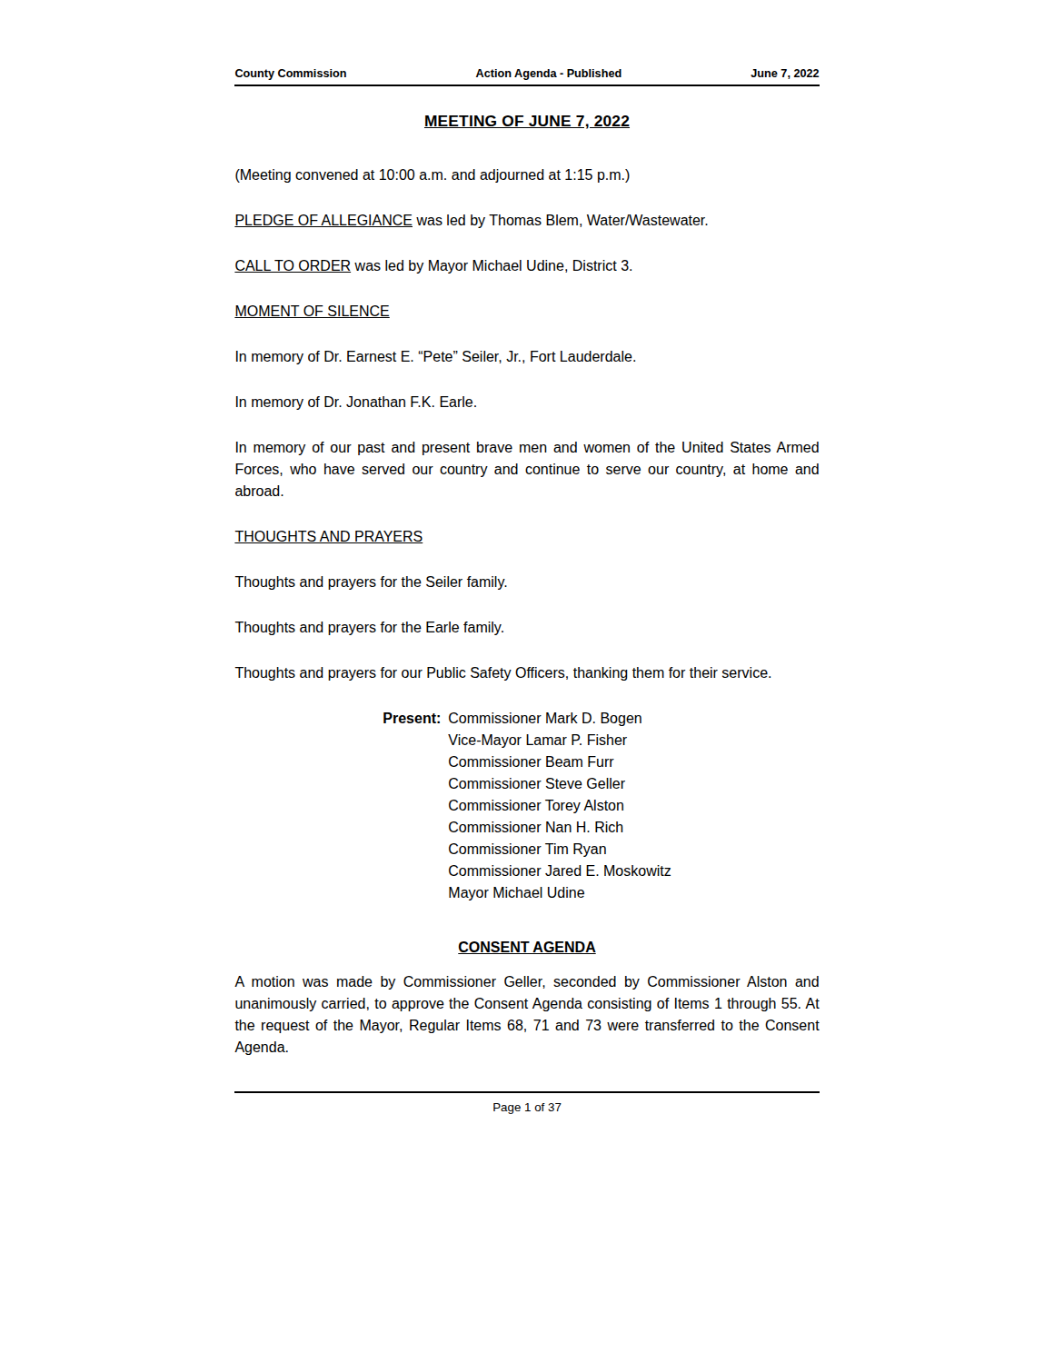County Commission
Action Agenda - Published
June 7, 2022
MEETING OF JUNE 7, 2022
(Meeting convened at 10:00 a.m. and adjourned at 1:15 p.m.)
PLEDGE OF ALLEGIANCE was led by Thomas Blem, Water/Wastewater.
CALL TO ORDER was led by Mayor Michael Udine, District 3.
MOMENT OF SILENCE
In memory of Dr. Earnest E. “Pete” Seiler, Jr., Fort Lauderdale.
In memory of Dr. Jonathan F.K. Earle.
In memory of our past and present brave men and women of the United States Armed Forces, who have served our country and continue to serve our country, at home and abroad.
THOUGHTS AND PRAYERS
Thoughts and prayers for the Seiler family.
Thoughts and prayers for the Earle family.
Thoughts and prayers for our Public Safety Officers, thanking them for their service.
Present:
Commissioner Mark D. Bogen
Vice-Mayor Lamar P. Fisher
Commissioner Beam Furr
Commissioner Steve Geller
Commissioner Torey Alston
Commissioner Nan H. Rich
Commissioner Tim Ryan
Commissioner Jared E. Moskowitz
Mayor Michael Udine
CONSENT AGENDA
A motion was made by Commissioner Geller, seconded by Commissioner Alston and unanimously carried, to approve the Consent Agenda consisting of Items 1 through 55. At the request of the Mayor, Regular Items 68, 71 and 73 were transferred to the Consent Agenda.
Page 1 of 37